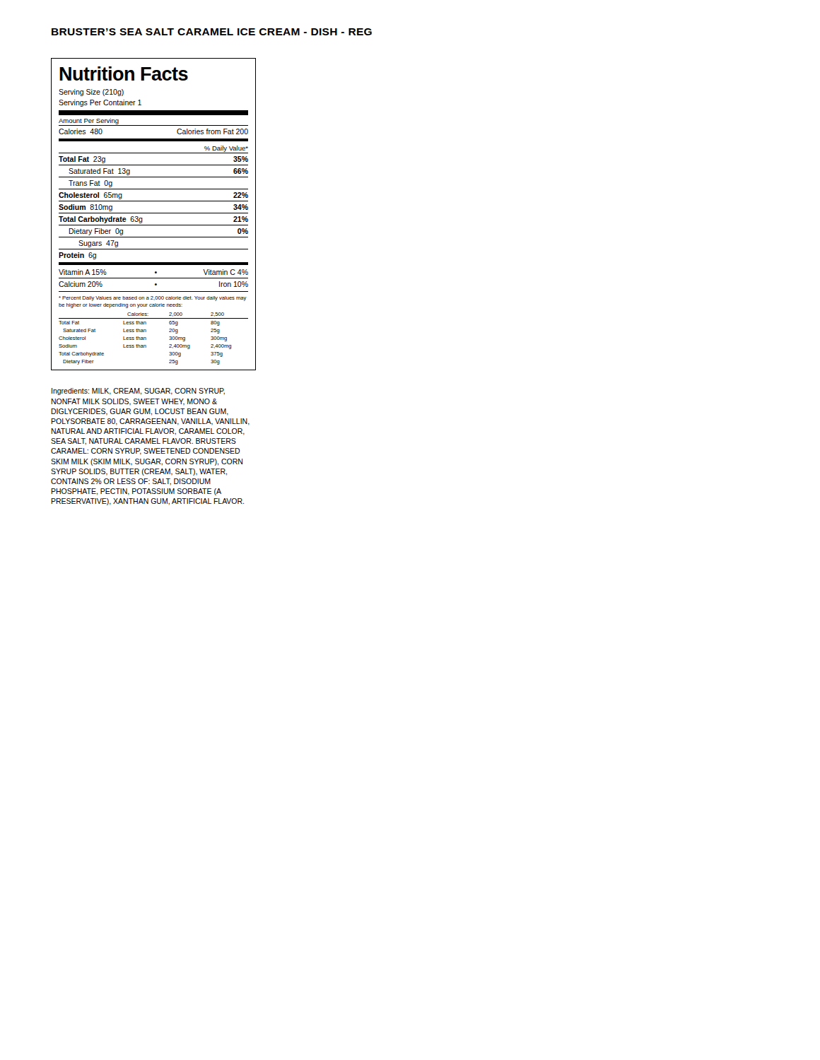BRUSTER’S SEA SALT CARAMEL ICE CREAM - DISH - REG
Nutrition Facts
Serving Size (210g)
Servings Per Container 1
Amount Per Serving
| Calories 480 | Calories from Fat 200 |
| | % Daily Value* |
| Total Fat 23g | 35% |
| Saturated Fat 13g | 66% |
| Trans Fat 0g | |
| Cholesterol 65mg | 22% |
| Sodium 810mg | 34% |
| Total Carbohydrate 63g | 21% |
| Dietary Fiber 0g | 0% |
| Sugars 47g | |
| Protein 6g | |
| Vitamin A 15% | • | Vitamin C 4% |
| Calcium 20% | • | Iron 10% |
* Percent Daily Values are based on a 2,000 calorie diet. Your daily values may be higher or lower depending on your calorie needs:
| | Calories: | 2,000 | 2,500 |
| Total Fat | Less than | 65g | 80g |
| Saturated Fat | Less than | 20g | 25g |
| Cholesterol | Less than | 300mg | 300mg |
| Sodium | Less than | 2,400mg | 2,400mg |
| Total Carbohydrate | | 300g | 375g |
| Dietary Fiber | | 25g | 30g |
Ingredients: MILK, CREAM, SUGAR, CORN SYRUP, NONFAT MILK SOLIDS, SWEET WHEY, MONO & DIGLYCERIDES, GUAR GUM, LOCUST BEAN GUM, POLYSORBATE 80, CARRAGEENAN, VANILLA, VANILLIN, NATURAL AND ARTIFICIAL FLAVOR, CARAMEL COLOR, SEA SALT, NATURAL CARAMEL FLAVOR. BRUSTERS CARAMEL: CORN SYRUP, SWEETENED CONDENSED SKIM MILK (SKIM MILK, SUGAR, CORN SYRUP), CORN SYRUP SOLIDS, BUTTER (CREAM, SALT), WATER, CONTAINS 2% OR LESS OF: SALT, DISODIUM PHOSPHATE, PECTIN, POTASSIUM SORBATE (A PRESERVATIVE), XANTHAN GUM, ARTIFICIAL FLAVOR.